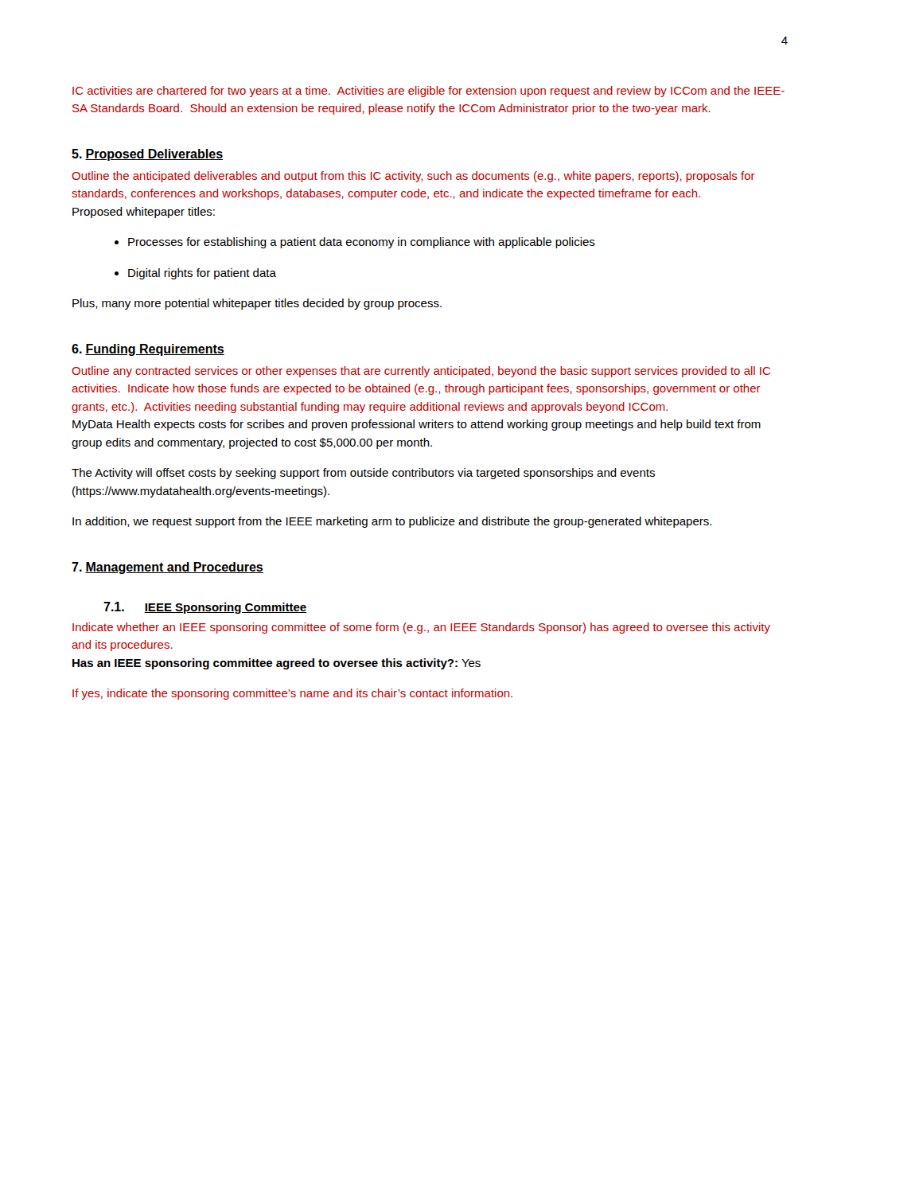4
IC activities are chartered for two years at a time. Activities are eligible for extension upon request and review by ICCom and the IEEE-SA Standards Board. Should an extension be required, please notify the ICCom Administrator prior to the two-year mark.
5.
Proposed Deliverables
Outline the anticipated deliverables and output from this IC activity, such as documents (e.g., white papers, reports), proposals for standards, conferences and workshops, databases, computer code, etc., and indicate the expected timeframe for each.
Proposed whitepaper titles:
Processes for establishing a patient data economy in compliance with applicable policies
Digital rights for patient data
Plus, many more potential whitepaper titles decided by group process.
6.
Funding Requirements
Outline any contracted services or other expenses that are currently anticipated, beyond the basic support services provided to all IC activities. Indicate how those funds are expected to be obtained (e.g., through participant fees, sponsorships, government or other grants, etc.). Activities needing substantial funding may require additional reviews and approvals beyond ICCom.
MyData Health expects costs for scribes and proven professional writers to attend working group meetings and help build text from group edits and commentary, projected to cost $5,000.00 per month.
The Activity will offset costs by seeking support from outside contributors via targeted sponsorships and events (https://www.mydatahealth.org/events-meetings).
In addition, we request support from the IEEE marketing arm to publicize and distribute the group-generated whitepapers.
7.
Management and Procedures
7.1.
IEEE Sponsoring Committee
Indicate whether an IEEE sponsoring committee of some form (e.g., an IEEE Standards Sponsor) has agreed to oversee this activity and its procedures.
Has an IEEE sponsoring committee agreed to oversee this activity?: Yes
If yes, indicate the sponsoring committee’s name and its chair’s contact information.